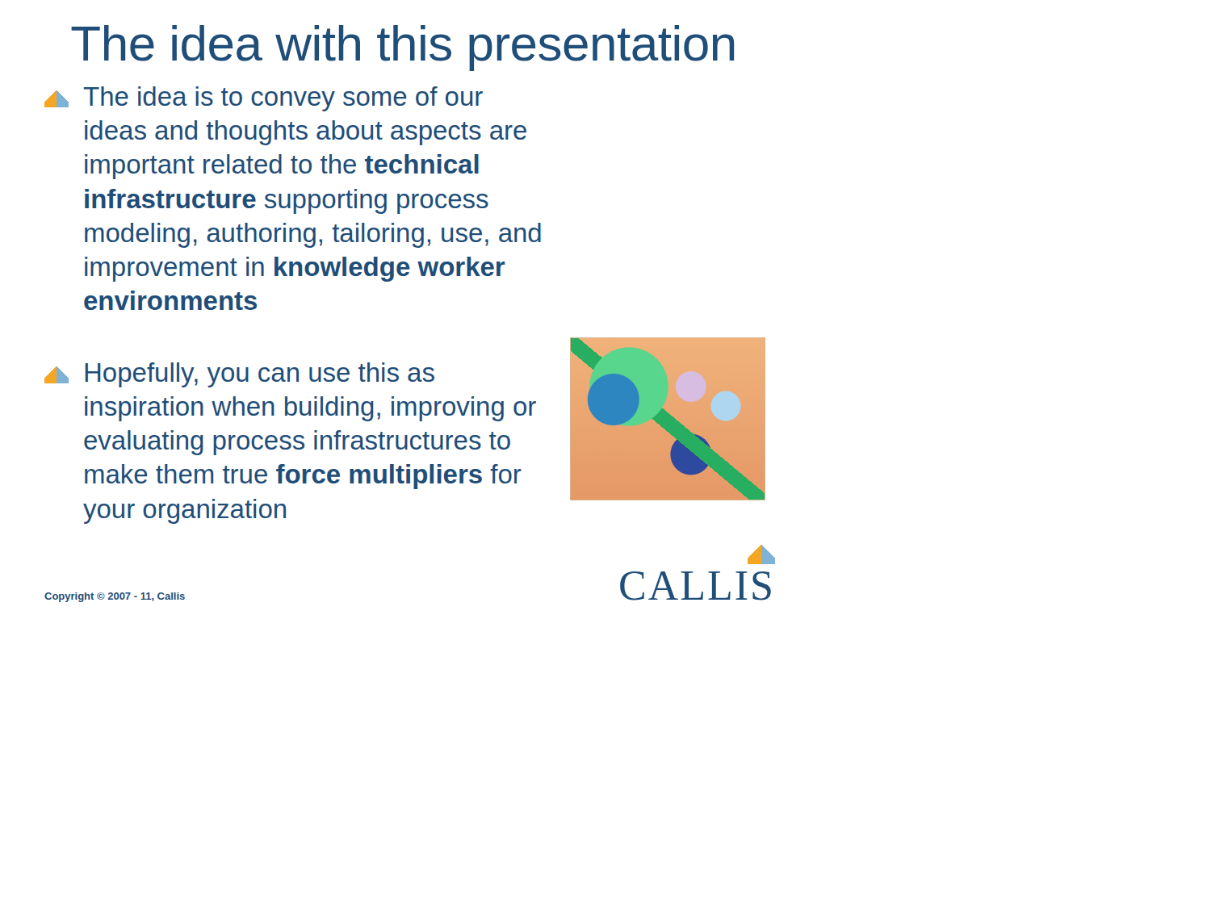The idea with this presentation
The idea is to convey some of our ideas and thoughts about aspects are important related to the technical infrastructure supporting process modeling, authoring, tailoring, use, and improvement in knowledge worker environments
Hopefully, you can use this as inspiration when building, improving or evaluating process infrastructures to make them true force multipliers for your organization
CALLIS
Copyright © 2007 - 11, Callis